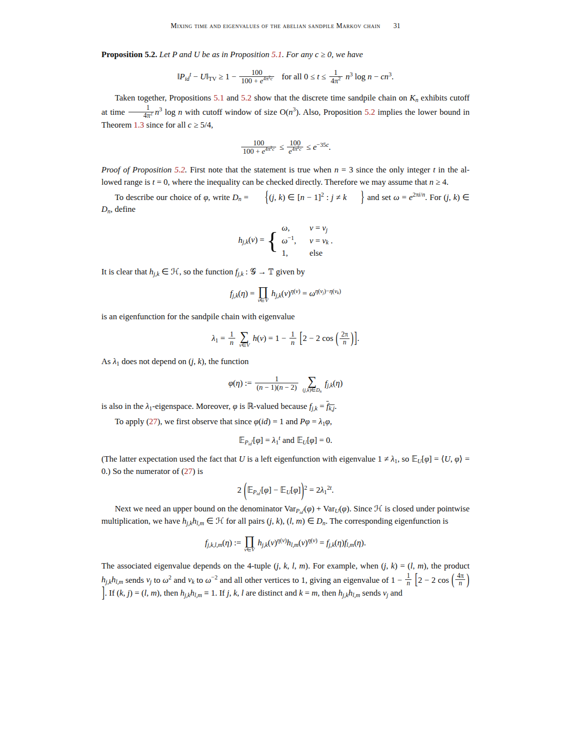Mixing time and eigenvalues of the abelian sandpile Markov chain 31
Proposition 5.2. Let P and U be as in Proposition 5.1. For any c ≥ 0, we have
‖Pidt − U‖TV ≥ 1 − 100100 + e4π2c for all 0 ≤ t ≤ 14π2 n3 log n − cn3.
Taken together, Propositions 5.1 and 5.2 show that the discrete time sandpile chain on Kn exhibits cutoff at time 14π2 n3 log n with cutoff window of size O(n3). Also, Proposition 5.2 implies the lower bound in Theorem 1.3 since for all c ≥ 5/4,
100100 + e4π2c ≤ 100 e4π2c ≤ e−35c.
Proof of Proposition 5.2. First note that the statement is true when n = 3 since the only integer t in the allowed range is t = 0, where the inequality can be checked directly. Therefore we may assume that n ≥ 4.
To describe our choice of φ, write Dn = {(j, k) ∈ [n − 1]2 : j ≠ k} and set ω = e2πi/n. For (j, k) ∈ Dn, define
hj,k(v) = { ω, v = vj ω−1, v = vk . 1, else
It is clear that hj,k ∈ ℋ, so the function fj,k : 𝒢 → 𝕋 given by
fj,k(η) = ∏v∈V hj,k(v)η(v) = ωη(vj)−η(vk)
is an eigenfunction for the sandpile chain with eigenvalue
λ1 = 1 n ∑v∈V h(v) = 1 − 1 n [2 − 2 cos (2π n)].
As λ1 does not depend on (j, k), the function
φ(η) := 1(n − 1)(n − 2) ∑(j,k)∈Dn fj,k(η)
is also in the λ1-eigenspace. Moreover, φ is ℝ-valued because fj,k = fk,j.
To apply (27), we first observe that since φ(id) = 1 and Pφ = λ1φ,
𝔼Pidt[φ] = λ1t and 𝔼U[φ] = 0.
(The latter expectation used the fact that U is a left eigenfunction with eigenvalue 1 ≠ λ1, so 𝔼U[φ] = ⟨U, φ⟩ = 0.) So the numerator of (27) is
2 (𝔼Pidt[φ] − 𝔼U[φ])2 = 2λ12t.
Next we need an upper bound on the denominator VarPidt(φ) + VarU(φ). Since ℋ is closed under pointwise multiplication, we have hj,khl,m ∈ ℋ for all pairs (j, k), (l, m) ∈ Dn. The corresponding eigenfunction is
fj,k,l,m(η) := ∏v∈V hj,k(v)η(v)hl,m(v)η(v) = fj,k(η)fl,m(η).
The associated eigenvalue depends on the 4-tuple (j, k, l, m). For example, when (j, k) = (l, m), the product hj,khl,m sends vj to ω2 and vk to ω−2 and all other vertices to 1, giving an eigenvalue of 1 − 1 n [2 − 2 cos (4π n)]. If (k, j) = (l, m), then hj,khl,m ≡ 1. If j, k, l are distinct and k = m, then hj,khl,m sends vj and